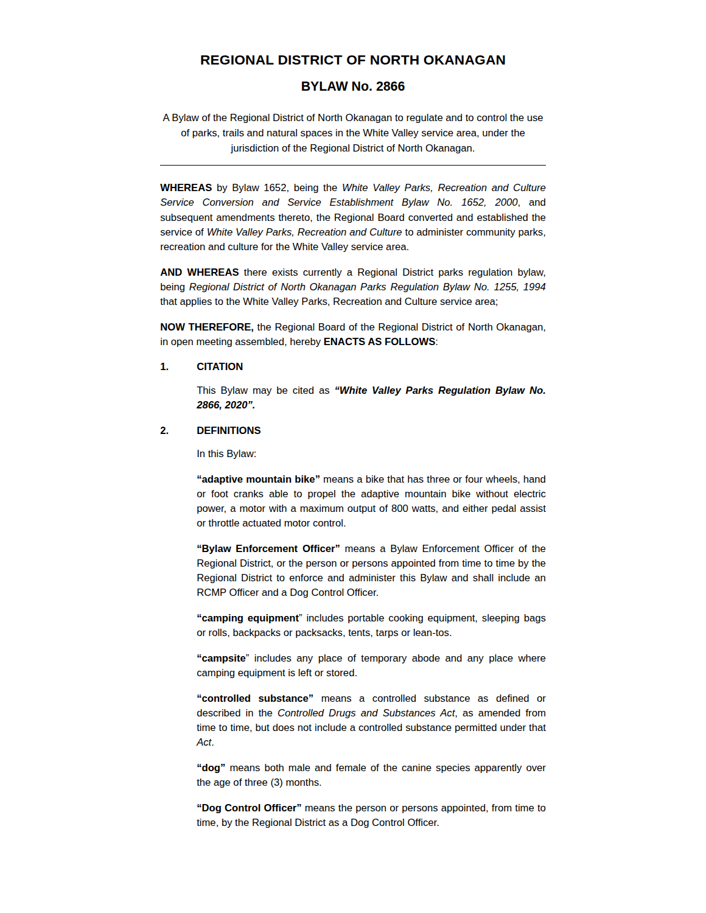REGIONAL DISTRICT OF NORTH OKANAGAN
BYLAW No. 2866
A Bylaw of the Regional District of North Okanagan to regulate and to control the use of parks, trails and natural spaces in the White Valley service area, under the jurisdiction of the Regional District of North Okanagan.
WHEREAS by Bylaw 1652, being the White Valley Parks, Recreation and Culture Service Conversion and Service Establishment Bylaw No. 1652, 2000, and subsequent amendments thereto, the Regional Board converted and established the service of White Valley Parks, Recreation and Culture to administer community parks, recreation and culture for the White Valley service area.
AND WHEREAS there exists currently a Regional District parks regulation bylaw, being Regional District of North Okanagan Parks Regulation Bylaw No. 1255, 1994 that applies to the White Valley Parks, Recreation and Culture service area;
NOW THEREFORE, the Regional Board of the Regional District of North Okanagan, in open meeting assembled, hereby ENACTS AS FOLLOWS:
1.
CITATION
This Bylaw may be cited as “White Valley Parks Regulation Bylaw No. 2866, 2020”.
2.
DEFINITIONS
In this Bylaw:
“adaptive mountain bike” means a bike that has three or four wheels, hand or foot cranks able to propel the adaptive mountain bike without electric power, a motor with a maximum output of 800 watts, and either pedal assist or throttle actuated motor control.
“Bylaw Enforcement Officer” means a Bylaw Enforcement Officer of the Regional District, or the person or persons appointed from time to time by the Regional District to enforce and administer this Bylaw and shall include an RCMP Officer and a Dog Control Officer.
“camping equipment” includes portable cooking equipment, sleeping bags or rolls, backpacks or packsacks, tents, tarps or lean-tos.
“campsite” includes any place of temporary abode and any place where camping equipment is left or stored.
“controlled substance” means a controlled substance as defined or described in the Controlled Drugs and Substances Act, as amended from time to time, but does not include a controlled substance permitted under that Act.
“dog” means both male and female of the canine species apparently over the age of three (3) months.
“Dog Control Officer” means the person or persons appointed, from time to time, by the Regional District as a Dog Control Officer.